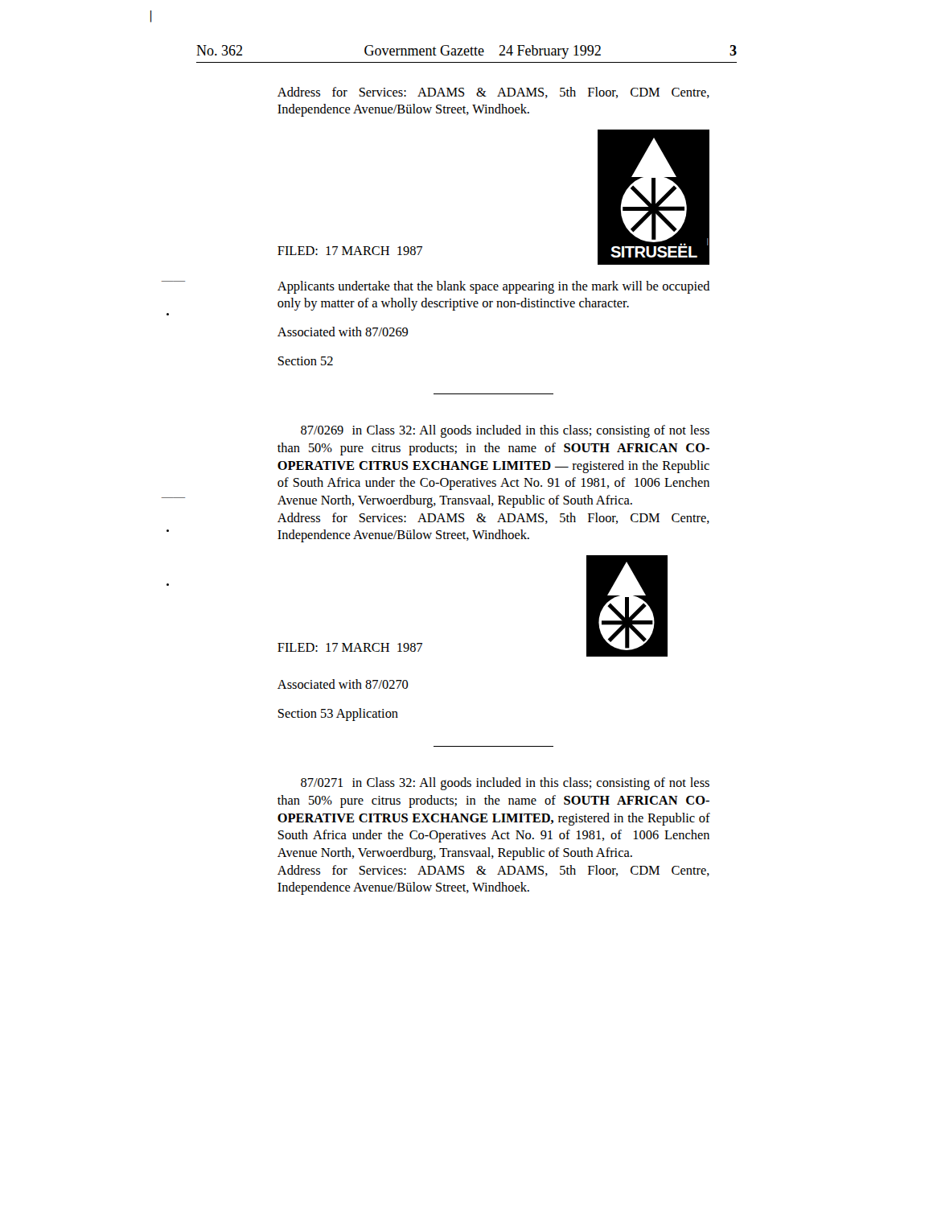|
——
——
No. 362
Government Gazette 24 February 1992
3
Address for Services: ADAMS & ADAMS, 5th Floor, CDM Centre, Independence Avenue/Bülow Street, Windhoek.
FILED: 17 MARCH 1987
SITRUSEËL|
Applicants undertake that the blank space appearing in the mark will be occupied only by matter of a wholly descriptive or non-distinctive character.
Associated with 87/0269
Section 52
87/0269 in Class 32: All goods included in this class; consisting of not less than 50% pure citrus products; in the name of SOUTH AFRICAN CO-OPERATIVE CITRUS EXCHANGE LIMITED — registered in the Republic of South Africa under the Co-Operatives Act No. 91 of 1981, of 1006 Lenchen Avenue North, Verwoerdburg, Transvaal, Republic of South Africa.
Address for Services: ADAMS & ADAMS, 5th Floor, CDM Centre, Independence Avenue/Bülow Street, Windhoek.
FILED: 17 MARCH 1987
Associated with 87/0270
Section 53 Application
87/0271 in Class 32: All goods included in this class; consisting of not less than 50% pure citrus products; in the name of SOUTH AFRICAN CO-OPERATIVE CITRUS EXCHANGE LIMITED, registered in the Republic of South Africa under the Co-Operatives Act No. 91 of 1981, of 1006 Lenchen Avenue North, Verwoerdburg, Transvaal, Republic of South Africa.
Address for Services: ADAMS & ADAMS, 5th Floor, CDM Centre, Independence Avenue/Bülow Street, Windhoek.